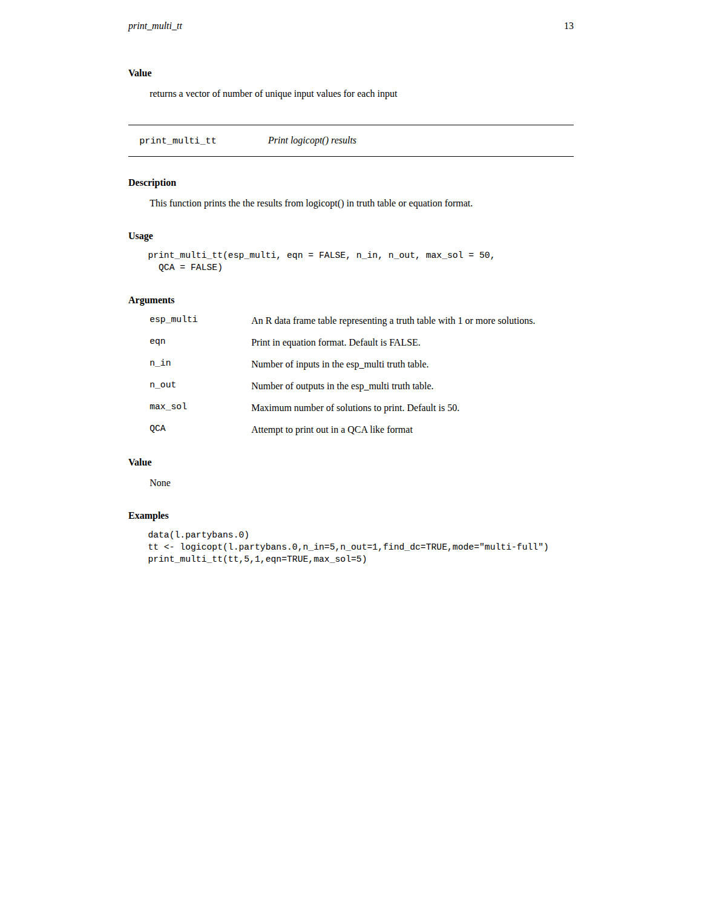print_multi_tt 13
Value
returns a vector of number of unique input values for each input
print_multi_tt Print logicopt() results
Description
This function prints the the results from logicopt() in truth table or equation format.
Usage
print_multi_tt(esp_multi, eqn = FALSE, n_in, n_out, max_sol = 50,
  QCA = FALSE)
Arguments
esp_multi
An R data frame table representing a truth table with 1 or more solutions.
eqn
Print in equation format. Default is FALSE.
n_in
Number of inputs in the esp_multi truth table.
n_out
Number of outputs in the esp_multi truth table.
max_sol
Maximum number of solutions to print. Default is 50.
QCA
Attempt to print out in a QCA like format
Value
None
Examples
data(l.partybans.0)
tt <- logicopt(l.partybans.0,n_in=5,n_out=1,find_dc=TRUE,mode="multi-full")
print_multi_tt(tt,5,1,eqn=TRUE,max_sol=5)